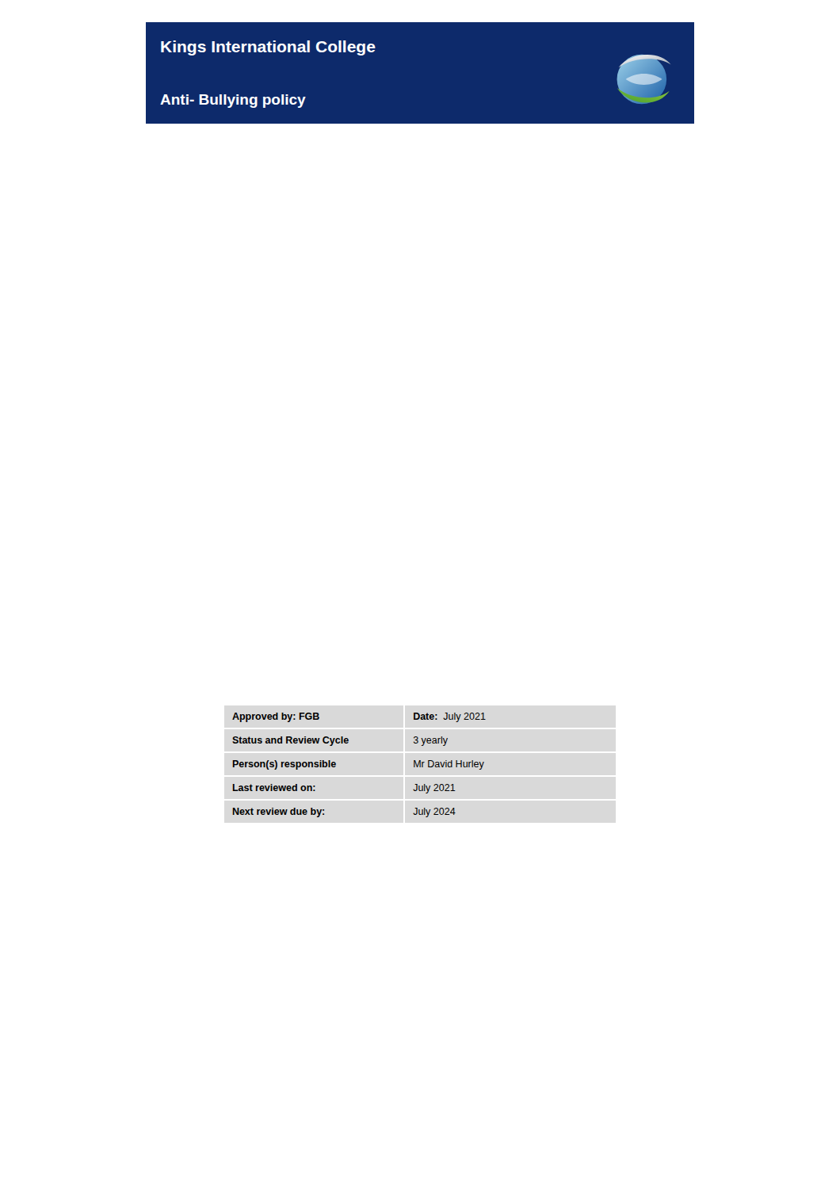Kings International College
Anti- Bullying policy
| Approved by: FGB | Date: July 2021 |
| Status and Review Cycle | 3 yearly |
| Person(s) responsible | Mr David Hurley |
| Last reviewed on: | July 2021 |
| Next review due by: | July 2024 |